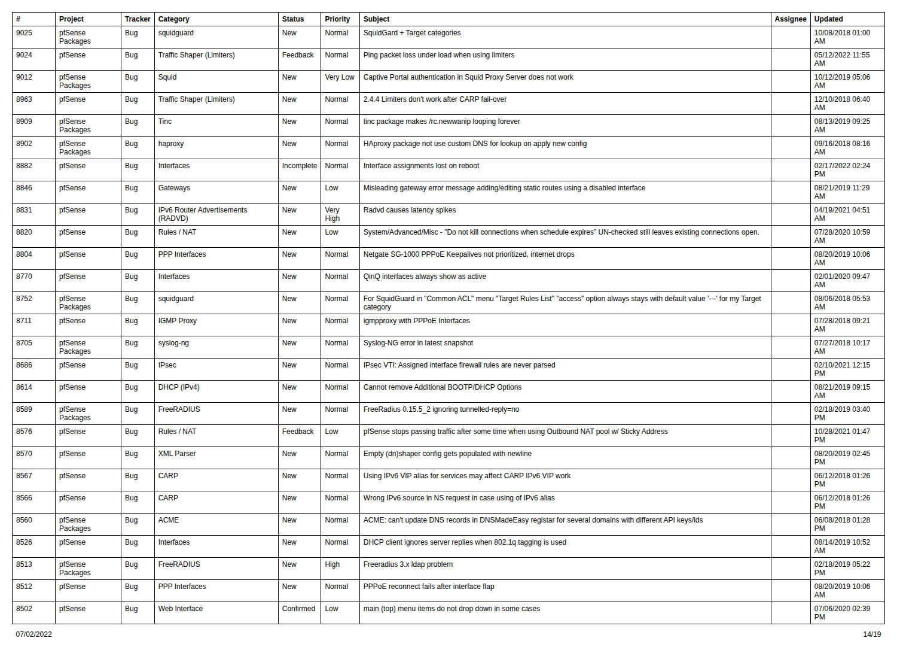| # | Project | Tracker | Category | Status | Priority | Subject | Assignee | Updated |
| --- | --- | --- | --- | --- | --- | --- | --- | --- |
| 9025 | pfSense Packages | Bug | squidguard | New | Normal | SquidGard + Target categories | | 10/08/2018 01:00 AM |
| 9024 | pfSense | Bug | Traffic Shaper (Limiters) | Feedback | Normal | Ping packet loss under load when using limiters | | 05/12/2022 11:55 AM |
| 9012 | pfSense Packages | Bug | Squid | New | Very Low | Captive Portal authentication in Squid Proxy Server does not work | | 10/12/2019 05:06 AM |
| 8963 | pfSense | Bug | Traffic Shaper (Limiters) | New | Normal | 2.4.4 Limiters don't work after CARP fail-over | | 12/10/2018 06:40 AM |
| 8909 | pfSense Packages | Bug | Tinc | New | Normal | tinc package makes /rc.newwanip looping forever | | 08/13/2019 09:25 AM |
| 8902 | pfSense Packages | Bug | haproxy | New | Normal | HAproxy package not use custom DNS for lookup on apply new config | | 09/16/2018 08:16 AM |
| 8882 | pfSense | Bug | Interfaces | Incomplete | Normal | Interface assignments lost on reboot | | 02/17/2022 02:24 PM |
| 8846 | pfSense | Bug | Gateways | New | Low | Misleading gateway error message adding/editing static routes using a disabled interface | | 08/21/2019 11:29 AM |
| 8831 | pfSense | Bug | IPv6 Router Advertisements (RADVD) | New | Very High | Radvd causes latency spikes | | 04/19/2021 04:51 AM |
| 8820 | pfSense | Bug | Rules / NAT | New | Low | System/Advanced/Misc - "Do not kill connections when schedule expires" UN-checked still leaves existing connections open. | | 07/28/2020 10:59 AM |
| 8804 | pfSense | Bug | PPP Interfaces | New | Normal | Netgate SG-1000 PPPoE Keepalives not prioritized, internet drops | | 08/20/2019 10:06 AM |
| 8770 | pfSense | Bug | Interfaces | New | Normal | QinQ interfaces always show as active | | 02/01/2020 09:47 AM |
| 8752 | pfSense Packages | Bug | squidguard | New | Normal | For SquidGuard in "Common ACL" menu "Target Rules List" "access" option always stays with default value '---' for my Target category | | 08/06/2018 05:53 AM |
| 8711 | pfSense | Bug | IGMP Proxy | New | Normal | igmpproxy with PPPoE Interfaces | | 07/28/2018 09:21 AM |
| 8705 | pfSense Packages | Bug | syslog-ng | New | Normal | Syslog-NG error in latest snapshot | | 07/27/2018 10:17 AM |
| 8686 | pfSense | Bug | IPsec | New | Normal | IPsec VTI: Assigned interface firewall rules are never parsed | | 02/10/2021 12:15 PM |
| 8614 | pfSense | Bug | DHCP (IPv4) | New | Normal | Cannot remove Additional BOOTP/DHCP Options | | 08/21/2019 09:15 AM |
| 8589 | pfSense Packages | Bug | FreeRADIUS | New | Normal | FreeRadius 0.15.5_2 ignoring tunnelled-reply=no | | 02/18/2019 03:40 PM |
| 8576 | pfSense | Bug | Rules / NAT | Feedback | Low | pfSense stops passing traffic after some time when using Outbound NAT pool w/ Sticky Address | | 10/28/2021 01:47 PM |
| 8570 | pfSense | Bug | XML Parser | New | Normal | Empty (dn)shaper config gets populated with newline | | 08/20/2019 02:45 PM |
| 8567 | pfSense | Bug | CARP | New | Normal | Using IPv6 VIP alias for services may affect CARP IPv6 VIP work | | 06/12/2018 01:26 PM |
| 8566 | pfSense | Bug | CARP | New | Normal | Wrong IPv6 source in NS request in case using of IPv6 alias | | 06/12/2018 01:26 PM |
| 8560 | pfSense Packages | Bug | ACME | New | Normal | ACME: can't update DNS records in DNSMadeEasy registar for several domains with different API keys/ids | | 06/08/2018 01:28 PM |
| 8526 | pfSense | Bug | Interfaces | New | Normal | DHCP client ignores server replies when 802.1q tagging is used | | 08/14/2019 10:52 AM |
| 8513 | pfSense Packages | Bug | FreeRADIUS | New | High | Freeradius 3.x ldap problem | | 02/18/2019 05:22 PM |
| 8512 | pfSense | Bug | PPP Interfaces | New | Normal | PPPoE reconnect fails after interface flap | | 08/20/2019 10:06 AM |
| 8502 | pfSense | Bug | Web Interface | Confirmed | Low | main (top) menu items do not drop down in some cases | | 07/06/2020 02:39 PM |
| 07/02/2022 | | 14/19 |